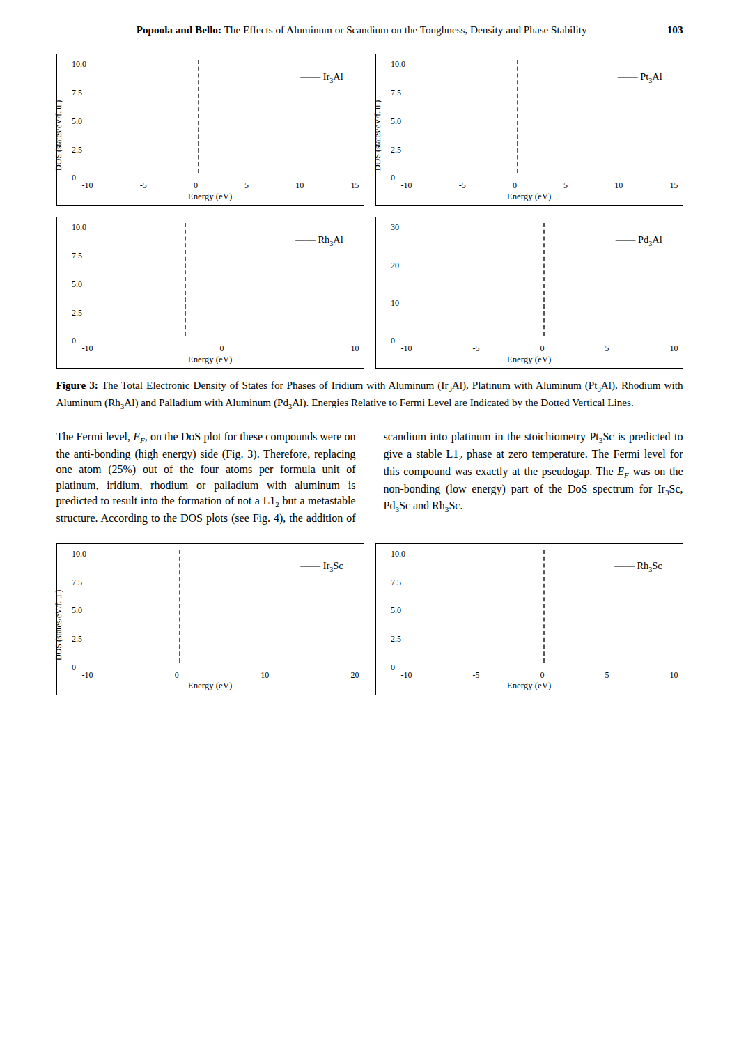103 Popoola and Bello: The Effects of Aluminum or Scandium on the Toughness, Density and Phase Stability
—— Ir3Al DOS (states/eV/f. u.)
10.0 7.5 5.0 2.5 0
-10 -5 0 5 10 15
Energy (eV)
—— Pt3Al DOS (states/eV/f. u.)
10.0 7.5 5.0 2.5 0
-10 -5 0 5 10 15
Energy (eV)
—— Rh3Al
10.0 7.5 5.0 2.5 0
-10 0 10
Energy (eV)
—— Pd3Al
30 20 10 0
-10 -5 0 5 10
Energy (eV)
Figure 3: The Total Electronic Density of States for Phases of Iridium with Aluminum (Ir3Al), Platinum with Aluminum (Pt3Al), Rhodium with Aluminum (Rh3Al) and Palladium with Aluminum (Pd3Al). Energies Relative to Fermi Level are Indicated by the Dotted Vertical Lines.
The Fermi level, EF, on the DoS plot for these compounds were on the anti-bonding (high energy) side (Fig. 3). Therefore, replacing one atom (25%) out of the four atoms per formula unit of platinum, iridium, rhodium or palladium with aluminum is predicted to result into the formation of not a L12 but a metastable structure. According to the DOS plots (see Fig. 4), the addition of scandium into platinum in the stoichiometry Pt3Sc is predicted to give a stable L12 phase at zero temperature. The Fermi level for this compound was exactly at the pseudogap. The EF was on the non-bonding (low energy) part of the DoS spectrum for Ir3Sc, Pd3Sc and Rh3Sc.
—— Ir3Sc DOS (states/eV/f. u.)
10.0 7.5 5.0 2.5 0
-10 0 10 20
Energy (eV)
—— Rh3Sc
10.0 7.5 5.0 2.5 0
-10 -5 0 5 10
Energy (eV)